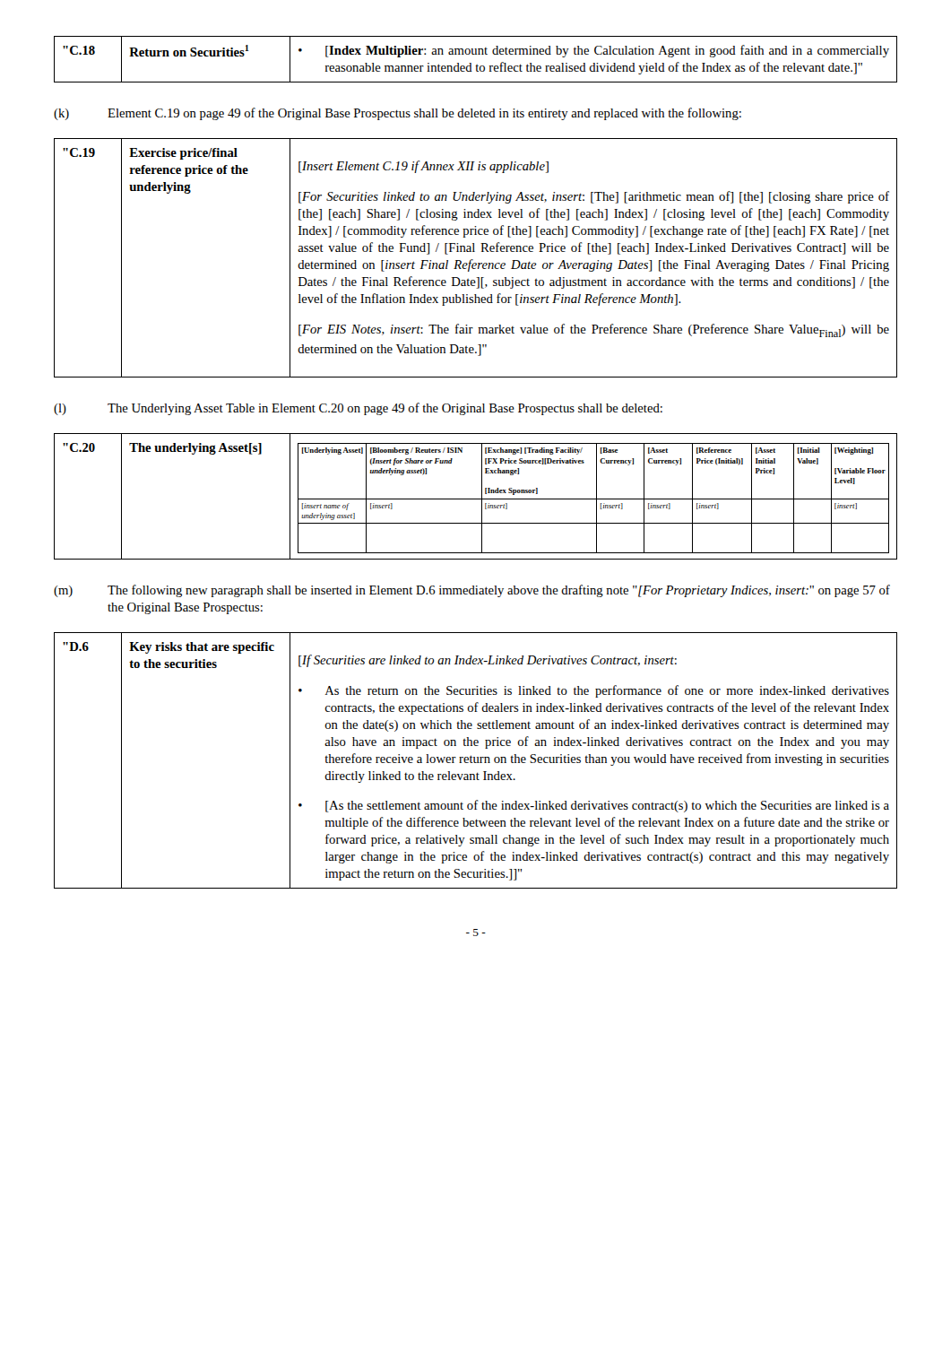| "C.18 | Return on Securities 1 | • [ Index Multiplier : an amount determined by the Calculation Agent in good faith and in a commercially reasonable manner intended to reflect the realised dividend yield of the Index as of the relevant date.]" |
(k)
Element C.19 on page 49 of the Original Base Prospectus shall be deleted in its entirety and replaced with the following:
| "C.19 | Exercise price/final reference price of the underlying | [ Insert Element C.19 if Annex XII is applicable ] [ For Securities linked to an Underlying Asset, insert : [The] [arithmetic mean of] [the] [closing share price of [the] [each] Share] / [closing index level of [the] [each] Index] / [closing level of [the] [each] Commodity Index] / [commodity reference price of [the] [each] Commodity] / [exchange rate of [the] [each] FX Rate] / [net asset value of the Fund] / [Final Reference Price of [the] [each] Index-Linked Derivatives Contract] will be determined on [ insert Final Reference Date or Averaging Dates ] [the Final Averaging Dates / Final Pricing Dates / the Final Reference Date][, subject to adjustment in accordance with the terms and conditions] / [the level of the Inflation Index published for [ insert Final Reference Month ]. [ For EIS Notes, insert : The fair market value of the Preference Share (Preference Share Value Final ) will be determined on the Valuation Date.]" |
(l)
The Underlying Asset Table in Element C.20 on page 49 of the Original Base Prospectus shall be deleted:
| "C.20 | The underlying Asset[s] | / [Underlying Asset] / [Bloomberg / Reuters / ISIN ( Insert for Share or Fund underlying asset )] / [Exchange] [Trading Facility/ [FX Price Source][Derivatives Exchange] [ Index Sponsor ] / [Base Currency] / [Asset Currency] / [Reference Price (Initial)] / [Asset Initial Price] / [Initial Value] / [Weighting] [Variable Floor Level] / / --- / --- / --- / --- / --- / --- / --- / --- / --- / / [ insert name of underlying asset ] / [ insert ] / [ insert ] / [ insert ] / [ insert ] / [ insert ] / / / [ insert ] / |
(m)
The following new paragraph shall be inserted in Element D.6 immediately above the drafting note "[For Proprietary Indices, insert:" on page 57 of the Original Base Prospectus:
| "D.6 | Key risks that are specific to the securities | [ If Securities are linked to an Index-Linked Derivatives Contract, insert : • As the return on the Securities is linked to the performance of one or more index-linked derivatives contracts, the expectations of dealers in index-linked derivatives contracts of the level of the relevant Index on the date(s) on which the settlement amount of an index-linked derivatives contract is determined may also have an impact on the price of an index-linked derivatives contract on the Index and you may therefore receive a lower return on the Securities than you would have received from investing in securities directly linked to the relevant Index. • [As the settlement amount of the index-linked derivatives contract(s) to which the Securities are linked is a multiple of the difference between the relevant level of the relevant Index on a future date and the strike or forward price, a relatively small change in the level of such Index may result in a proportionately much larger change in the price of the index-linked derivatives contract(s) contract and this may negatively impact the return on the Securities.]]" |
- 5 -